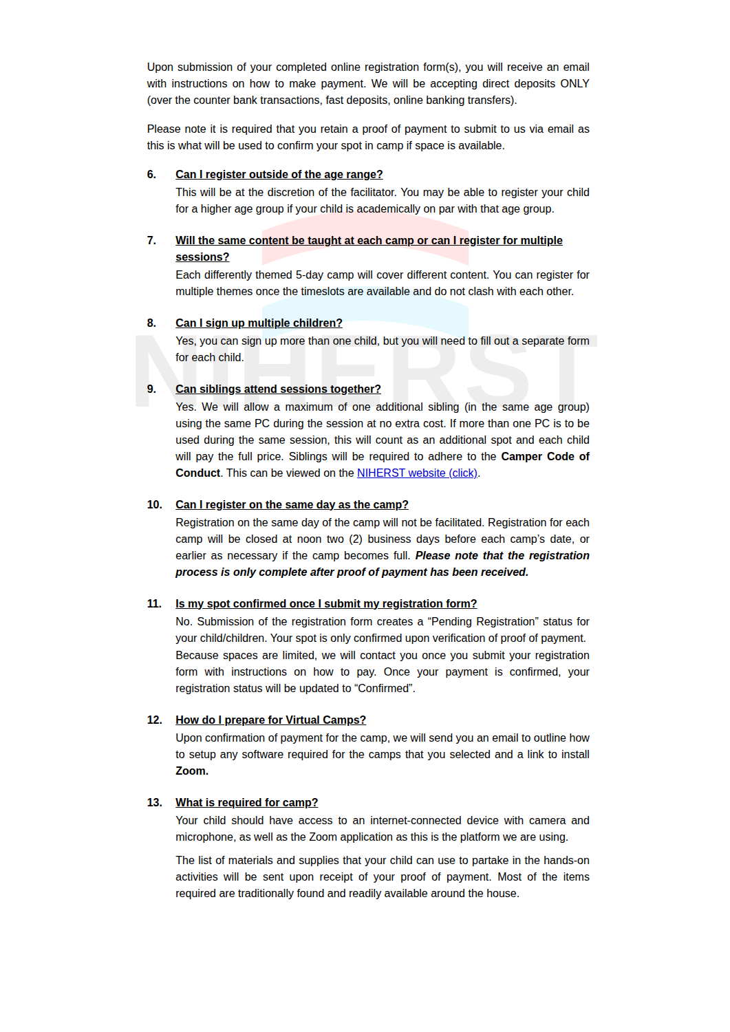NIHERST
Upon submission of your completed online registration form(s), you will receive an email with instructions on how to make payment. We will be accepting direct deposits ONLY (over the counter bank transactions, fast deposits, online banking transfers).
Please note it is required that you retain a proof of payment to submit to us via email as this is what will be used to confirm your spot in camp if space is available.
Can I register outside of the age range?
This will be at the discretion of the facilitator. You may be able to register your child for a higher age group if your child is academically on par with that age group.
Will the same content be taught at each camp or can I register for multiple sessions?
Each differently themed 5-day camp will cover different content. You can register for multiple themes once the timeslots are available and do not clash with each other.
Can I sign up multiple children?
Yes, you can sign up more than one child, but you will need to fill out a separate form for each child.
Can siblings attend sessions together?
Yes. We will allow a maximum of one additional sibling (in the same age group) using the same PC during the session at no extra cost. If more than one PC is to be used during the same session, this will count as an additional spot and each child will pay the full price. Siblings will be required to adhere to the Camper Code of Conduct. This can be viewed on the NIHERST website (click).
Can I register on the same day as the camp?
Registration on the same day of the camp will not be facilitated. Registration for each camp will be closed at noon two (2) business days before each camp’s date, or earlier as necessary if the camp becomes full. Please note that the registration process is only complete after proof of payment has been received.
Is my spot confirmed once I submit my registration form?
No. Submission of the registration form creates a “Pending Registration” status for your child/children. Your spot is only confirmed upon verification of proof of payment.
Because spaces are limited, we will contact you once you submit your registration form with instructions on how to pay. Once your payment is confirmed, your registration status will be updated to “Confirmed”.
How do I prepare for Virtual Camps?
Upon confirmation of payment for the camp, we will send you an email to outline how to setup any software required for the camps that you selected and a link to install Zoom.
What is required for camp?
Your child should have access to an internet-connected device with camera and microphone, as well as the Zoom application as this is the platform we are using.
The list of materials and supplies that your child can use to partake in the hands-on activities will be sent upon receipt of your proof of payment. Most of the items required are traditionally found and readily available around the house.